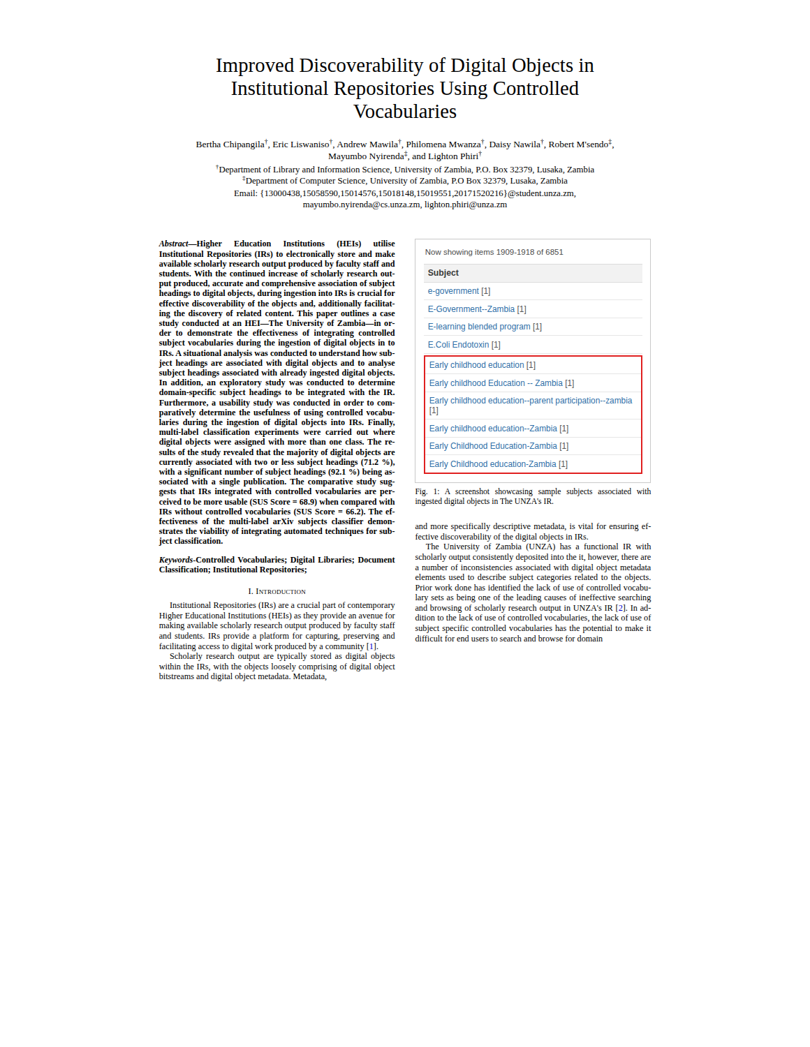Improved Discoverability of Digital Objects in Institutional Repositories Using Controlled Vocabularies
Bertha Chipangila†, Eric Liswaniso†, Andrew Mawila†, Philomena Mwanza†, Daisy Nawila†, Robert M'sendo‡,
Mayumbo Nyirenda‡, and Lighton Phiri†
†Department of Library and Information Science, University of Zambia, P.O. Box 32379, Lusaka, Zambia
‡Department of Computer Science, University of Zambia, P.O Box 32379, Lusaka, Zambia
Email: {13000438,15058590,15014576,15018148,15019551,20171520216}@student.unza.zm,
mayumbo.nyirenda@cs.unza.zm, lighton.phiri@unza.zm
Abstract—Higher Education Institutions (HEIs) utilise Institutional Repositories (IRs) to electronically store and make available scholarly research output produced by faculty staff and students. With the continued increase of scholarly research output produced, accurate and comprehensive association of subject headings to digital objects, during ingestion into IRs is crucial for effective discoverability of the objects and, additionally facilitating the discovery of related content. This paper outlines a case study conducted at an HEI—The University of Zambia—in order to demonstrate the effectiveness of integrating controlled subject vocabularies during the ingestion of digital objects in to IRs. A situational analysis was conducted to understand how subject headings are associated with digital objects and to analyse subject headings associated with already ingested digital objects. In addition, an exploratory study was conducted to determine domain-specific subject headings to be integrated with the IR. Furthermore, a usability study was conducted in order to comparatively determine the usefulness of using controlled vocabularies during the ingestion of digital objects into IRs. Finally, multi-label classification experiments were carried out where digital objects were assigned with more than one class. The results of the study revealed that the majority of digital objects are currently associated with two or less subject headings (71.2 %), with a significant number of subject headings (92.1 %) being associated with a single publication. The comparative study suggests that IRs integrated with controlled vocabularies are perceived to be more usable (SUS Score = 68.9) when compared with IRs without controlled vocabularies (SUS Score = 66.2). The effectiveness of the multi-label arXiv subjects classifier demonstrates the viability of integrating automated techniques for subject classification.
Keywords-Controlled Vocabularies; Digital Libraries; Document Classification; Institutional Repositories;
I. Introduction
Institutional Repositories (IRs) are a crucial part of contemporary Higher Educational Institutions (HEIs) as they provide an avenue for making available scholarly research output produced by faculty staff and students. IRs provide a platform for capturing, preserving and facilitating access to digital work produced by a community [1].
Scholarly research output are typically stored as digital objects within the IRs, with the objects loosely comprising of digital object bitstreams and digital object metadata. Metadata,
Now showing items 1909-1918 of 6851
Subject
e-government [1]
E-Government--Zambia [1]
E-learning blended program [1]
E.Coli Endotoxin [1]
Early childhood education [1]
Early childhood Education -- Zambia [1]
Early childhood education--parent participation--zambia [1]
Early childhood education--Zambia [1]
Early Childhood Education-Zambia [1]
Early Childhood education-Zambia [1]
Fig. 1: A screenshot showcasing sample subjects associated with ingested digital objects in The UNZA's IR.
and more specifically descriptive metadata, is vital for ensuring effective discoverability of the digital objects in IRs.
The University of Zambia (UNZA) has a functional IR with scholarly output consistently deposited into the it, however, there are a number of inconsistencies associated with digital object metadata elements used to describe subject categories related to the objects. Prior work done has identified the lack of use of controlled vocabulary sets as being one of the leading causes of ineffective searching and browsing of scholarly research output in UNZA's IR [2]. In addition to the lack of use of controlled vocabularies, the lack of use of subject specific controlled vocabularies has the potential to make it difficult for end users to search and browse for domain